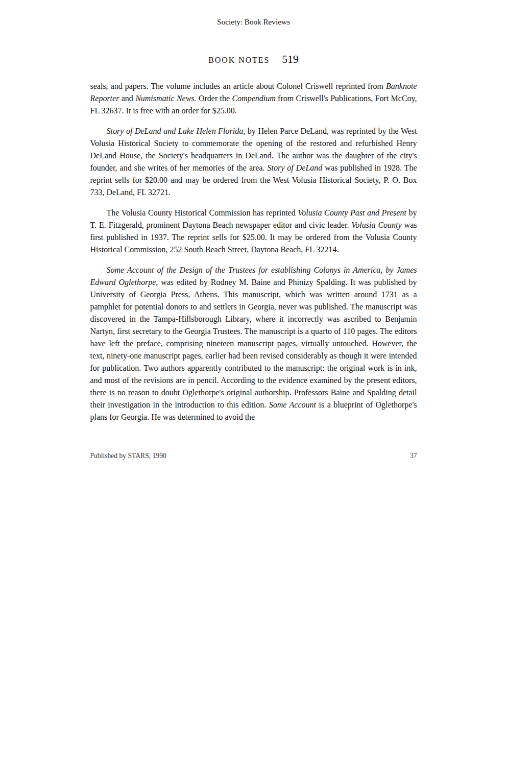Society: Book Reviews
Book Notes
519
seals, and papers. The volume includes an article about Colonel Criswell reprinted from Banknote Reporter and Numismatic News. Order the Compendium from Criswell's Publications, Fort McCoy, FL 32637. It is free with an order for $25.00.
Story of DeLand and Lake Helen Florida, by Helen Parce DeLand, was reprinted by the West Volusia Historical Society to commemorate the opening of the restored and refurbished Henry DeLand House, the Society's headquarters in DeLand. The author was the daughter of the city's founder, and she writes of her memories of the area. Story of DeLand was published in 1928. The reprint sells for $20.00 and may be ordered from the West Volusia Historical Society, P. O. Box 733, DeLand, FL 32721.
The Volusia County Historical Commission has reprinted Volusia County Past and Present by T. E. Fitzgerald, prominent Daytona Beach newspaper editor and civic leader. Volusia County was first published in 1937. The reprint sells for $25.00. It may be ordered from the Volusia County Historical Commission, 252 South Beach Street, Daytona Beach, FL 32214.
Some Account of the Design of the Trustees for establishing Colonys in America, by James Edward Oglethorpe, was edited by Rodney M. Baine and Phinizy Spalding. It was published by University of Georgia Press, Athens. This manuscript, which was written around 1731 as a pamphlet for potential donors to and settlers in Georgia, never was published. The manuscript was discovered in the Tampa-Hillsborough Library, where it incorrectly was ascribed to Benjamin Nartyn, first secretary to the Georgia Trustees. The manuscript is a quarto of 110 pages. The editors have left the preface, comprising nineteen manuscript pages, virtually untouched. However, the text, ninety-one manuscript pages, earlier had been revised considerably as though it were intended for publication. Two authors apparently contributed to the manuscript: the original work is in ink, and most of the revisions are in pencil. According to the evidence examined by the present editors, there is no reason to doubt Oglethorpe's original authorship. Professors Baine and Spalding detail their investigation in the introduction to this edition. Some Account is a blueprint of Oglethorpe's plans for Georgia. He was determined to avoid the
Published by STARS, 1990 37